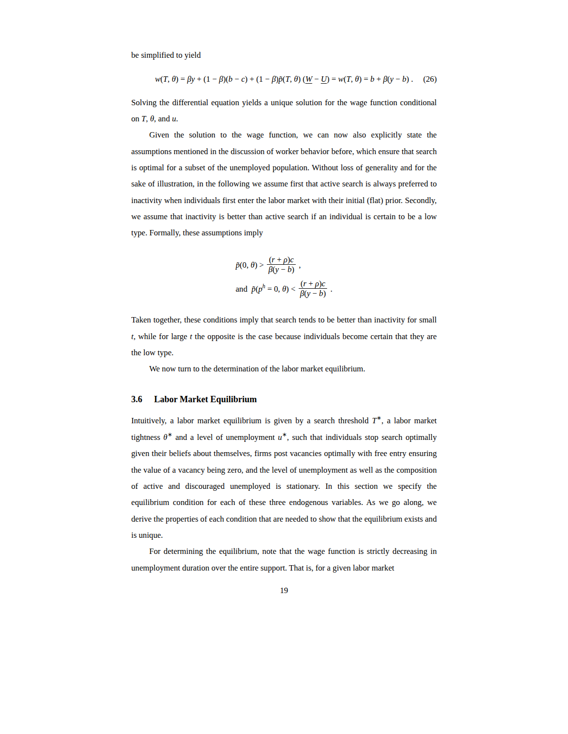be simplified to yield
w(T, θ) = βy + (1 − β)(b − c) + (1 − β)p̃(T, θ) (W − U) = w(T, θ) = b + β(y − b) . (26)
Solving the differential equation yields a unique solution for the wage function conditional on T, θ, and u.
Given the solution to the wage function, we can now also explicitly state the assumptions mentioned in the discussion of worker behavior before, which ensure that search is optimal for a subset of the unemployed population. Without loss of generality and for the sake of illustration, in the following we assume first that active search is always preferred to inactivity when individuals first enter the labor market with their initial (flat) prior. Secondly, we assume that inactivity is better than active search if an individual is certain to be a low type. Formally, these assumptions imply
p̃(0, θ) > (r + ρ)c β(y − b) , and p̃(ph = 0, θ) < (r + ρ)c β(y − b) .
Taken together, these conditions imply that search tends to be better than inactivity for small t, while for large t the opposite is the case because individuals become certain that they are the low type.
We now turn to the determination of the labor market equilibrium.
3.6 Labor Market Equilibrium
Intuitively, a labor market equilibrium is given by a search threshold T∗, a labor market tightness θ∗ and a level of unemployment u∗, such that individuals stop search optimally given their beliefs about themselves, firms post vacancies optimally with free entry ensuring the value of a vacancy being zero, and the level of unemployment as well as the composition of active and discouraged unemployed is stationary. In this section we specify the equilibrium condition for each of these three endogenous variables. As we go along, we derive the properties of each condition that are needed to show that the equilibrium exists and is unique.
For determining the equilibrium, note that the wage function is strictly decreasing in unemployment duration over the entire support. That is, for a given labor market
19